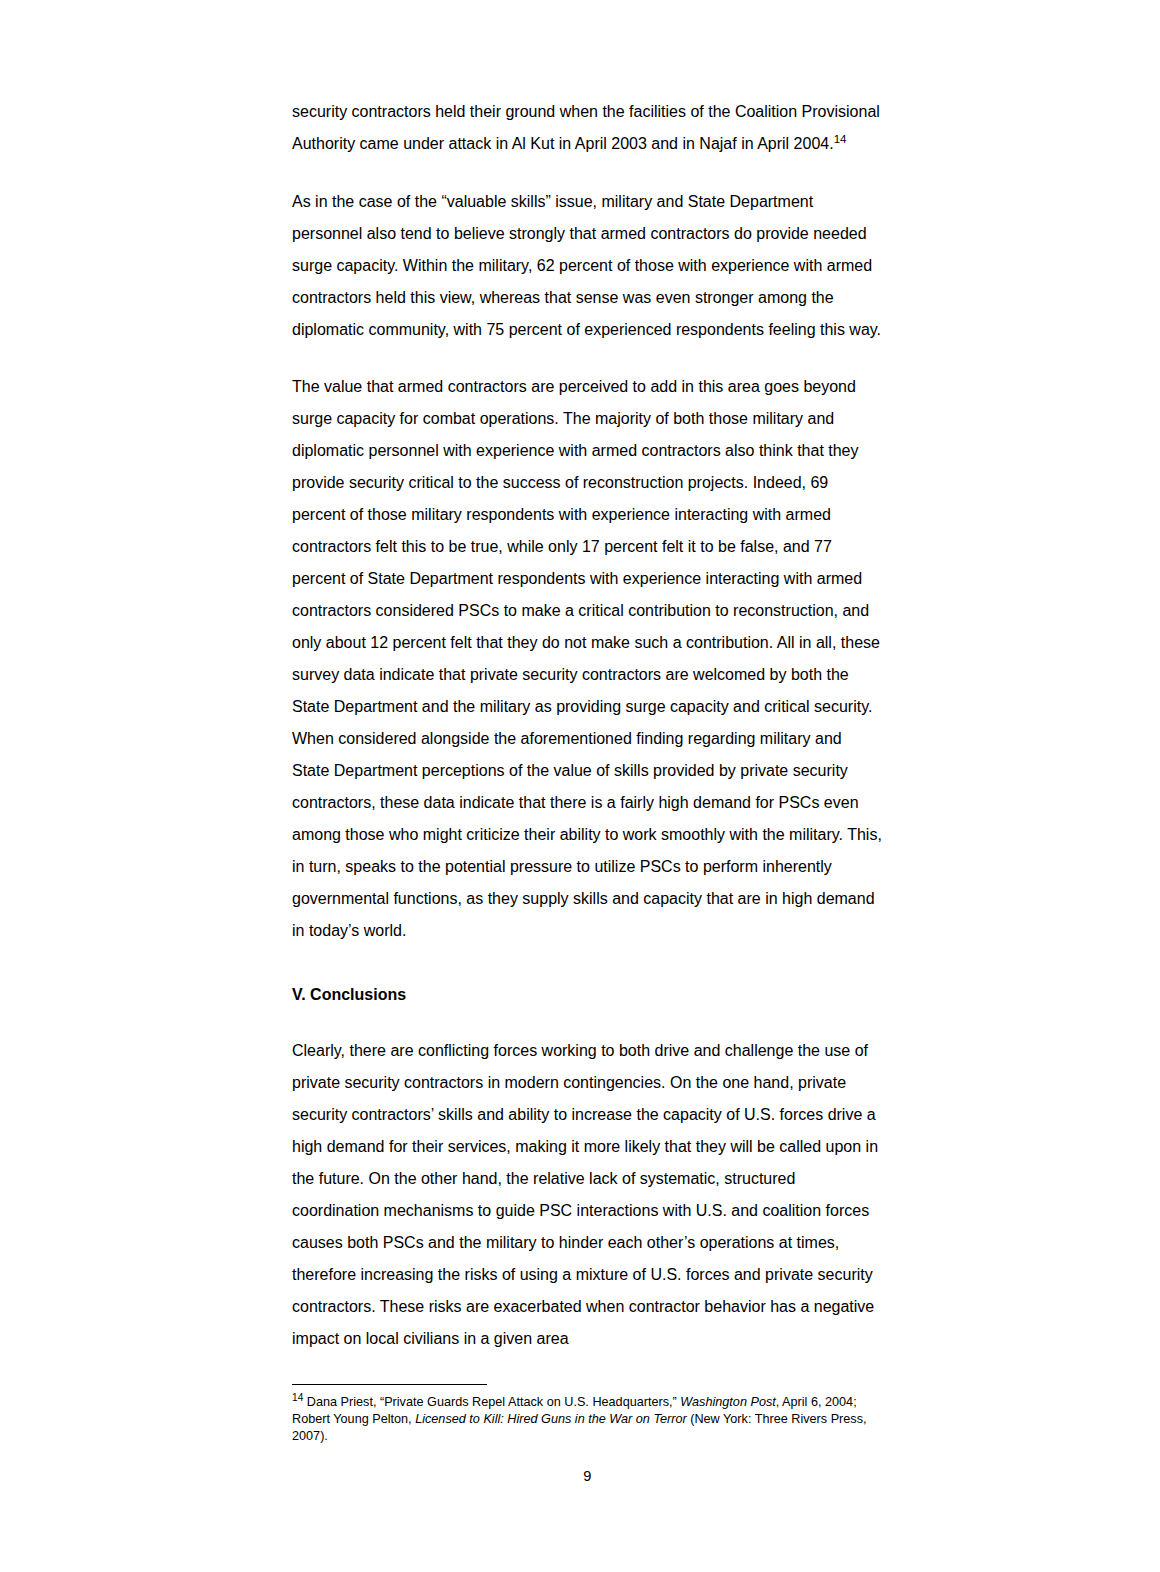security contractors held their ground when the facilities of the Coalition Provisional Authority came under attack in Al Kut in April 2003 and in Najaf in April 2004.14
As in the case of the “valuable skills” issue, military and State Department personnel also tend to believe strongly that armed contractors do provide needed surge capacity. Within the military, 62 percent of those with experience with armed contractors held this view, whereas that sense was even stronger among the diplomatic community, with 75 percent of experienced respondents feeling this way.
The value that armed contractors are perceived to add in this area goes beyond surge capacity for combat operations. The majority of both those military and diplomatic personnel with experience with armed contractors also think that they provide security critical to the success of reconstruction projects. Indeed, 69 percent of those military respondents with experience interacting with armed contractors felt this to be true, while only 17 percent felt it to be false, and 77 percent of State Department respondents with experience interacting with armed contractors considered PSCs to make a critical contribution to reconstruction, and only about 12 percent felt that they do not make such a contribution. All in all, these survey data indicate that private security contractors are welcomed by both the State Department and the military as providing surge capacity and critical security. When considered alongside the aforementioned finding regarding military and State Department perceptions of the value of skills provided by private security contractors, these data indicate that there is a fairly high demand for PSCs even among those who might criticize their ability to work smoothly with the military. This, in turn, speaks to the potential pressure to utilize PSCs to perform inherently governmental functions, as they supply skills and capacity that are in high demand in today’s world.
V. Conclusions
Clearly, there are conflicting forces working to both drive and challenge the use of private security contractors in modern contingencies. On the one hand, private security contractors’ skills and ability to increase the capacity of U.S. forces drive a high demand for their services, making it more likely that they will be called upon in the future. On the other hand, the relative lack of systematic, structured coordination mechanisms to guide PSC interactions with U.S. and coalition forces causes both PSCs and the military to hinder each other’s operations at times, therefore increasing the risks of using a mixture of U.S. forces and private security contractors. These risks are exacerbated when contractor behavior has a negative impact on local civilians in a given area
14 Dana Priest, “Private Guards Repel Attack on U.S. Headquarters,” Washington Post, April 6, 2004; Robert Young Pelton, Licensed to Kill: Hired Guns in the War on Terror (New York: Three Rivers Press, 2007).
9